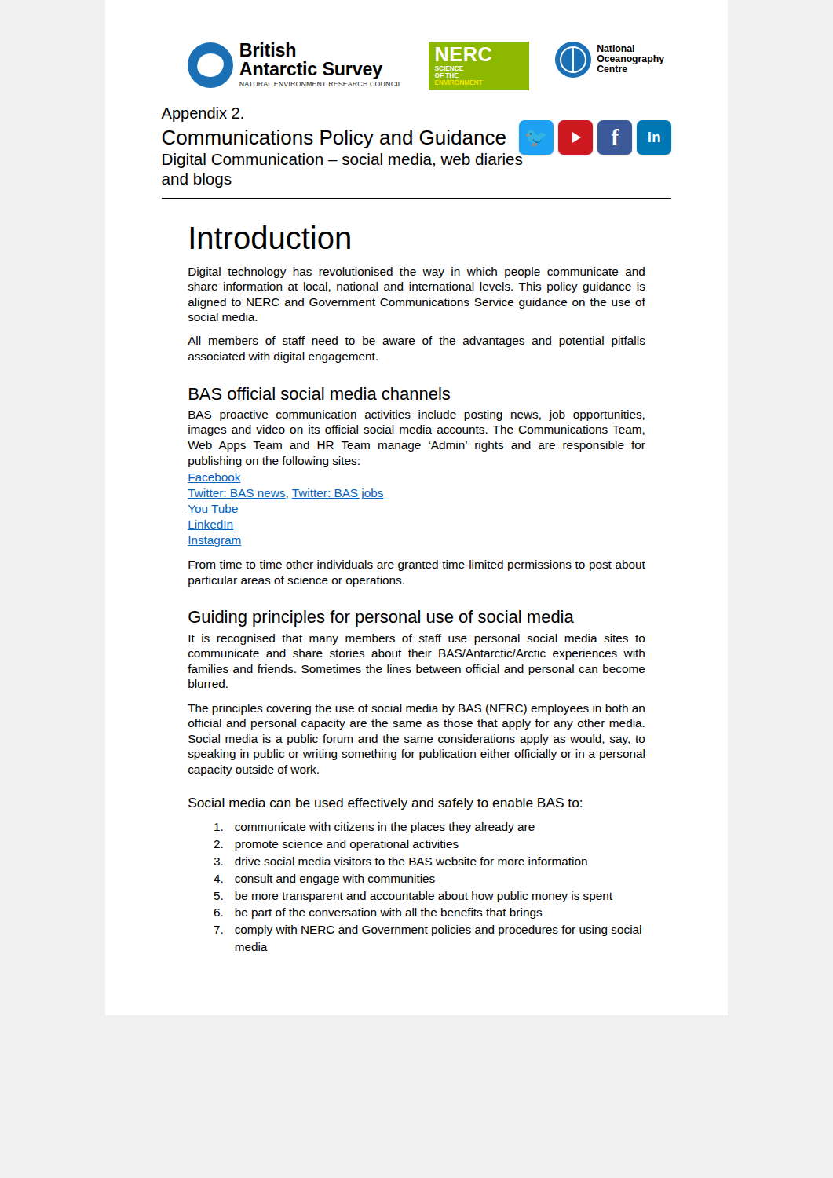British Antarctic Survey NATURAL ENVIRONMENT RESEARCH COUNCIL
NERC Science of the Environment
National Oceanography Centre
Appendix 2.
Communications Policy and Guidance Digital Communication – social media, web diaries and blogs
🐦
f
in
Introduction
Digital technology has revolutionised the way in which people communicate and share information at local, national and international levels. This policy guidance is aligned to NERC and Government Communications Service guidance on the use of social media.
All members of staff need to be aware of the advantages and potential pitfalls associated with digital engagement.
BAS official social media channels
BAS proactive communication activities include posting news, job opportunities, images and video on its official social media accounts. The Communications Team, Web Apps Team and HR Team manage ‘Admin’ rights and are responsible for publishing on the following sites:
Facebook
Twitter: BAS news, Twitter: BAS jobs
You Tube
LinkedIn
Instagram
From time to time other individuals are granted time-limited permissions to post about particular areas of science or operations.
Guiding principles for personal use of social media
It is recognised that many members of staff use personal social media sites to communicate and share stories about their BAS/Antarctic/Arctic experiences with families and friends. Sometimes the lines between official and personal can become blurred.
The principles covering the use of social media by BAS (NERC) employees in both an official and personal capacity are the same as those that apply for any other media. Social media is a public forum and the same considerations apply as would, say, to speaking in public or writing something for publication either officially or in a personal capacity outside of work.
Social media can be used effectively and safely to enable BAS to:
communicate with citizens in the places they already are
promote science and operational activities
drive social media visitors to the BAS website for more information
consult and engage with communities
be more transparent and accountable about how public money is spent
be part of the conversation with all the benefits that brings
comply with NERC and Government policies and procedures for using social media